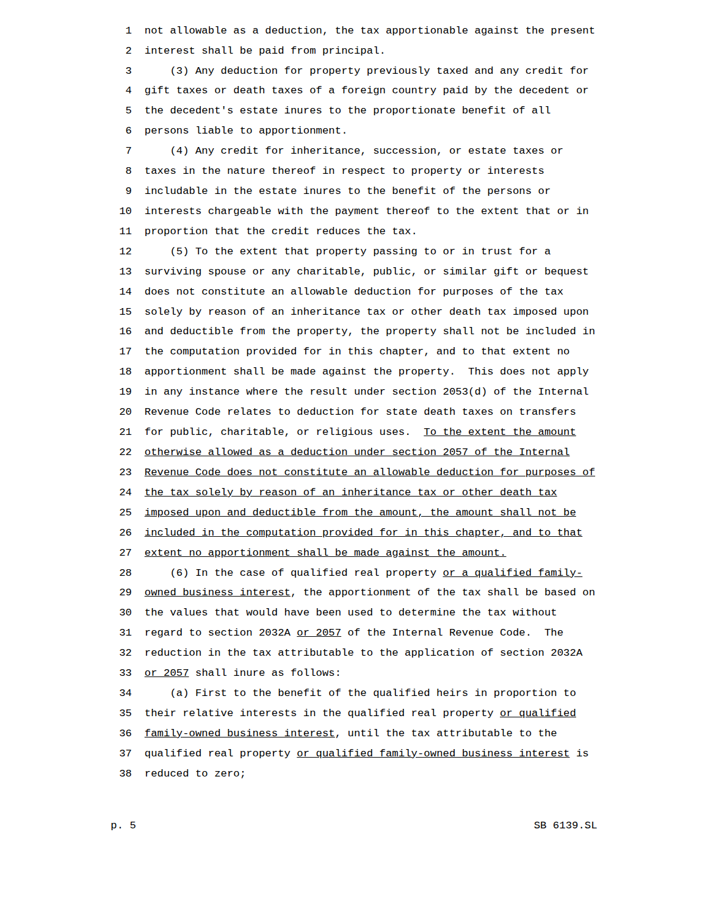not allowable as a deduction, the tax apportionable against the present
interest shall be paid from principal.
(3) Any deduction for property previously taxed and any credit for
gift taxes or death taxes of a foreign country paid by the decedent or
the decedent's estate inures to the proportionate benefit of all
persons liable to apportionment.
(4) Any credit for inheritance, succession, or estate taxes or
taxes in the nature thereof in respect to property or interests
includable in the estate inures to the benefit of the persons or
interests chargeable with the payment thereof to the extent that or in
proportion that the credit reduces the tax.
(5) To the extent that property passing to or in trust for a
surviving spouse or any charitable, public, or similar gift or bequest
does not constitute an allowable deduction for purposes of the tax
solely by reason of an inheritance tax or other death tax imposed upon
and deductible from the property, the property shall not be included in
the computation provided for in this chapter, and to that extent no
apportionment shall be made against the property. This does not apply
in any instance where the result under section 2053(d) of the Internal
Revenue Code relates to deduction for state death taxes on transfers
for public, charitable, or religious uses. To the extent the amount
otherwise allowed as a deduction under section 2057 of the Internal
Revenue Code does not constitute an allowable deduction for purposes of
the tax solely by reason of an inheritance tax or other death tax
imposed upon and deductible from the amount, the amount shall not be
included in the computation provided for in this chapter, and to that
extent no apportionment shall be made against the amount.
(6) In the case of qualified real property or a qualified family-
owned business interest, the apportionment of the tax shall be based on
the values that would have been used to determine the tax without
regard to section 2032A or 2057 of the Internal Revenue Code. The
reduction in the tax attributable to the application of section 2032A
or 2057 shall inure as follows:
(a) First to the benefit of the qualified heirs in proportion to
their relative interests in the qualified real property or qualified
family-owned business interest, until the tax attributable to the
qualified real property or qualified family-owned business interest is
reduced to zero;
p. 5 SB 6139.SL